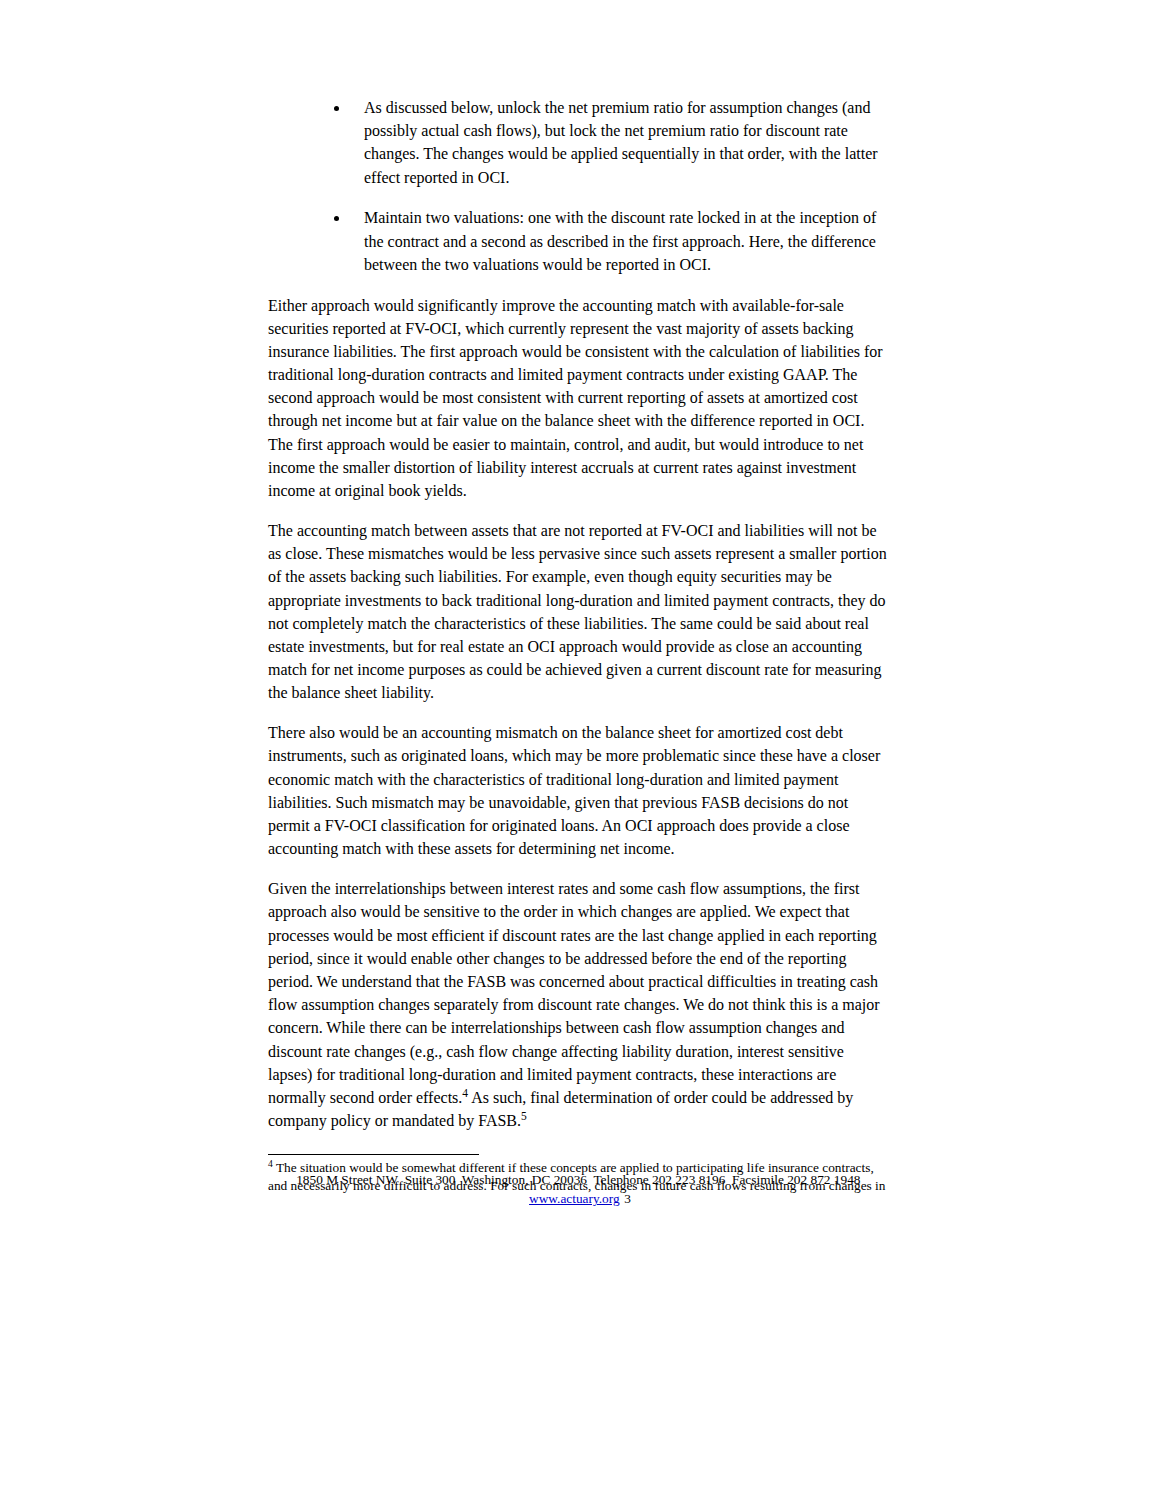As discussed below, unlock the net premium ratio for assumption changes (and possibly actual cash flows), but lock the net premium ratio for discount rate changes. The changes would be applied sequentially in that order, with the latter effect reported in OCI.
Maintain two valuations: one with the discount rate locked in at the inception of the contract and a second as described in the first approach. Here, the difference between the two valuations would be reported in OCI.
Either approach would significantly improve the accounting match with available-for-sale securities reported at FV-OCI, which currently represent the vast majority of assets backing insurance liabilities. The first approach would be consistent with the calculation of liabilities for traditional long-duration contracts and limited payment contracts under existing GAAP. The second approach would be most consistent with current reporting of assets at amortized cost through net income but at fair value on the balance sheet with the difference reported in OCI. The first approach would be easier to maintain, control, and audit, but would introduce to net income the smaller distortion of liability interest accruals at current rates against investment income at original book yields.
The accounting match between assets that are not reported at FV-OCI and liabilities will not be as close. These mismatches would be less pervasive since such assets represent a smaller portion of the assets backing such liabilities. For example, even though equity securities may be appropriate investments to back traditional long-duration and limited payment contracts, they do not completely match the characteristics of these liabilities. The same could be said about real estate investments, but for real estate an OCI approach would provide as close an accounting match for net income purposes as could be achieved given a current discount rate for measuring the balance sheet liability.
There also would be an accounting mismatch on the balance sheet for amortized cost debt instruments, such as originated loans, which may be more problematic since these have a closer economic match with the characteristics of traditional long-duration and limited payment liabilities. Such mismatch may be unavoidable, given that previous FASB decisions do not permit a FV-OCI classification for originated loans. An OCI approach does provide a close accounting match with these assets for determining net income.
Given the interrelationships between interest rates and some cash flow assumptions, the first approach also would be sensitive to the order in which changes are applied. We expect that processes would be most efficient if discount rates are the last change applied in each reporting period, since it would enable other changes to be addressed before the end of the reporting period. We understand that the FASB was concerned about practical difficulties in treating cash flow assumption changes separately from discount rate changes. We do not think this is a major concern. While there can be interrelationships between cash flow assumption changes and discount rate changes (e.g., cash flow change affecting liability duration, interest sensitive lapses) for traditional long-duration and limited payment contracts, these interactions are normally second order effects.4 As such, final determination of order could be addressed by company policy or mandated by FASB.5
4 The situation would be somewhat different if these concepts are applied to participating life insurance contracts, and necessarily more difficult to address. For such contracts, changes in future cash flows resulting from changes in
1850 M Street NW Suite 300 Washington, DC 20036 Telephone 202 223 8196 Facsimile 202 872 1948 www.actuary.org 3